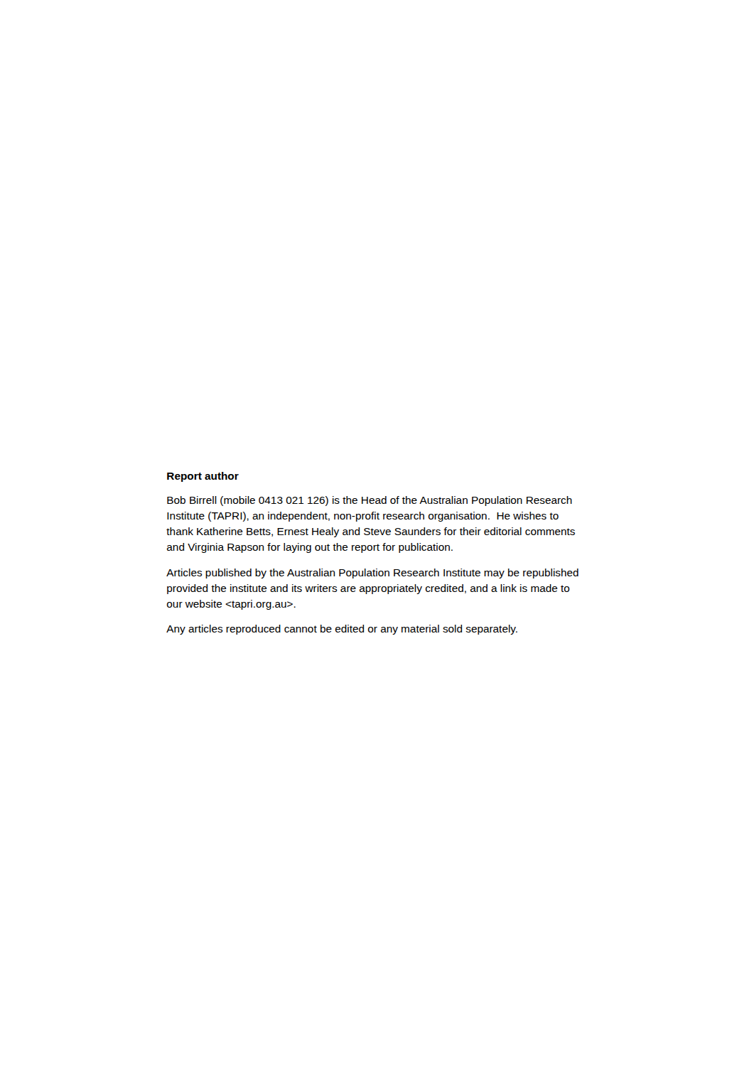Report author
Bob Birrell (mobile 0413 021 126) is the Head of the Australian Population Research Institute (TAPRI), an independent, non-profit research organisation. He wishes to thank Katherine Betts, Ernest Healy and Steve Saunders for their editorial comments and Virginia Rapson for laying out the report for publication.
Articles published by the Australian Population Research Institute may be republished provided the institute and its writers are appropriately credited, and a link is made to our website <tapri.org.au>.
Any articles reproduced cannot be edited or any material sold separately.